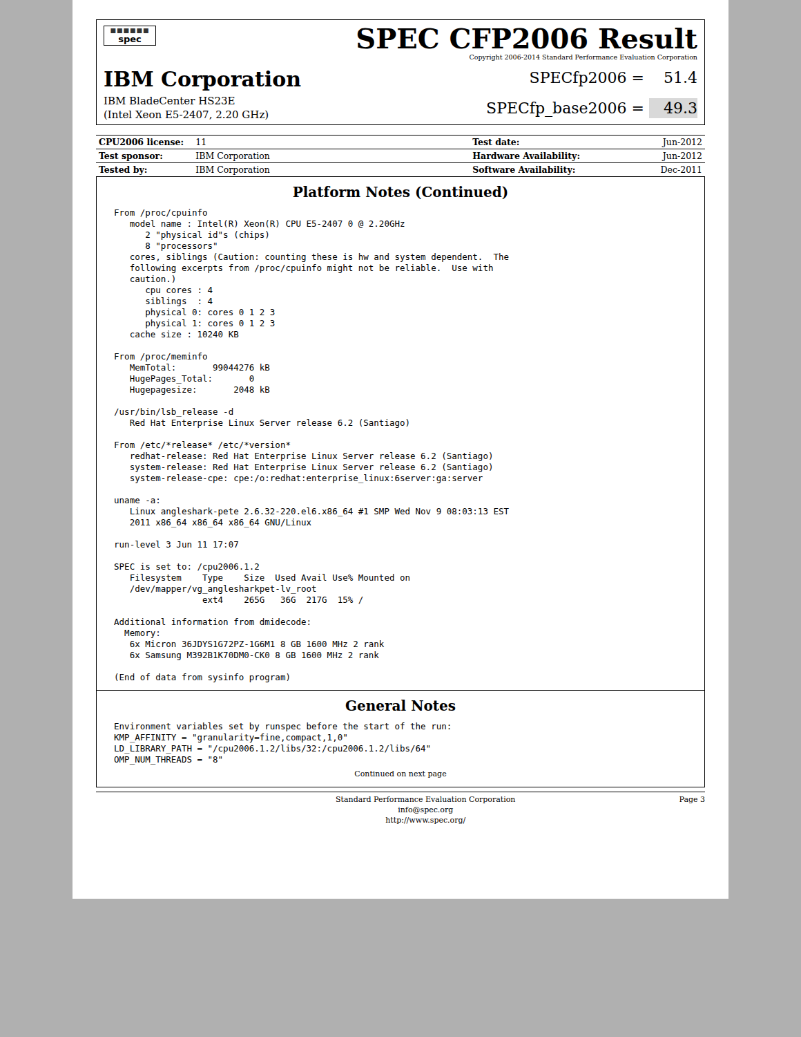■■■■■■ spec
SPEC CFP2006 Result
Copyright 2006-2014 Standard Performance Evaluation Corporation
IBM Corporation
IBM BladeCenter HS23E
(Intel Xeon E5-2407, 2.20 GHz)
SPECfp2006 = 51.4
SPECfp_base2006 = 49.3
| CPU2006 license: | 11 | | Test date: | Jun-2012 |
| Test sponsor: | IBM Corporation | | Hardware Availability: | Jun-2012 |
| Tested by: | IBM Corporation | | Software Availability: | Dec-2011 |
Platform Notes (Continued)
  From /proc/cpuinfo
     model name : Intel(R) Xeon(R) CPU E5-2407 0 @ 2.20GHz
        2 "physical id"s (chips)
        8 "processors"
     cores, siblings (Caution: counting these is hw and system dependent.  The
     following excerpts from /proc/cpuinfo might not be reliable.  Use with
     caution.)
        cpu cores : 4
        siblings  : 4
        physical 0: cores 0 1 2 3
        physical 1: cores 0 1 2 3
     cache size : 10240 KB

  From /proc/meminfo
     MemTotal:       99044276 kB
     HugePages_Total:       0
     Hugepagesize:       2048 kB

  /usr/bin/lsb_release -d
     Red Hat Enterprise Linux Server release 6.2 (Santiago)

  From /etc/*release* /etc/*version*
     redhat-release: Red Hat Enterprise Linux Server release 6.2 (Santiago)
     system-release: Red Hat Enterprise Linux Server release 6.2 (Santiago)
     system-release-cpe: cpe:/o:redhat:enterprise_linux:6server:ga:server

  uname -a:
     Linux angleshark-pete 2.6.32-220.el6.x86_64 #1 SMP Wed Nov 9 08:03:13 EST
     2011 x86_64 x86_64 x86_64 GNU/Linux

  run-level 3 Jun 11 17:07

  SPEC is set to: /cpu2006.1.2
     Filesystem    Type    Size  Used Avail Use% Mounted on
     /dev/mapper/vg_anglesharkpet-lv_root
                   ext4    265G   36G  217G  15% /

  Additional information from dmidecode:
    Memory:
     6x Micron 36JDYS1G72PZ-1G6M1 8 GB 1600 MHz 2 rank
     6x Samsung M392B1K70DM0-CK0 8 GB 1600 MHz 2 rank

  (End of data from sysinfo program)
General Notes
  Environment variables set by runspec before the start of the run:
  KMP_AFFINITY = "granularity=fine,compact,1,0"
  LD_LIBRARY_PATH = "/cpu2006.1.2/libs/32:/cpu2006.1.2/libs/64"
  OMP_NUM_THREADS = "8"
Continued on next page
Standard Performance Evaluation Corporation
info@spec.org
http://www.spec.org/
Page 3